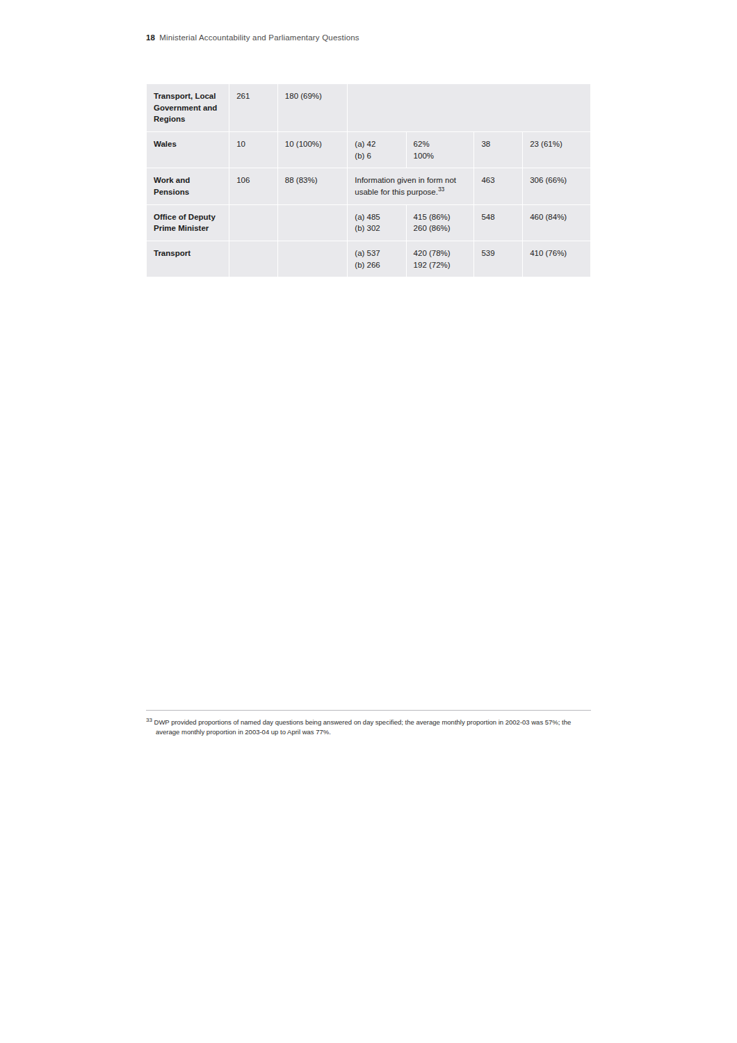18 Ministerial Accountability and Parliamentary Questions
| Transport, Local Government and Regions | 261 | 180 (69%) | |
| Wales | 10 | 10 (100%) | (a) 42 (b) 6 | 62% 100% | 38 | 23 (61%) |
| Work and Pensions | 106 | 88 (83%) | Information given in form not usable for this purpose. 33 | 463 | 306 (66%) |
| Office of Deputy Prime Minister | | | (a) 485 (b) 302 | 415 (86%) 260 (86%) | 548 | 460 (84%) |
| Transport | | | (a) 537 (b) 266 | 420 (78%) 192 (72%) | 539 | 410 (76%) |
33 DWP provided proportions of named day questions being answered on day specified; the average monthly proportion in 2002-03 was 57%; the average monthly proportion in 2003-04 up to April was 77%.